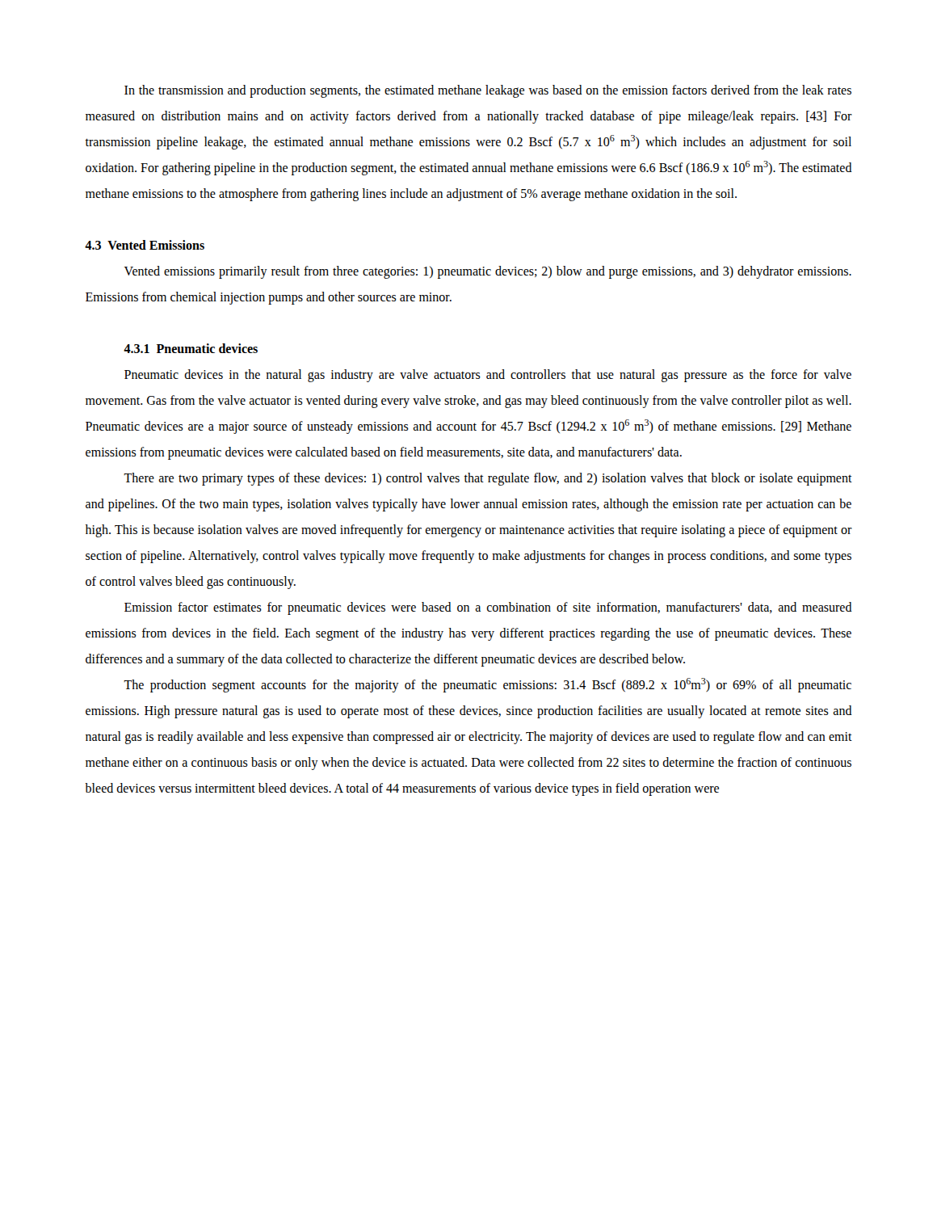In the transmission and production segments, the estimated methane leakage was based on the emission factors derived from the leak rates measured on distribution mains and on activity factors derived from a nationally tracked database of pipe mileage/leak repairs. [43] For transmission pipeline leakage, the estimated annual methane emissions were 0.2 Bscf (5.7 x 106 m3) which includes an adjustment for soil oxidation. For gathering pipeline in the production segment, the estimated annual methane emissions were 6.6 Bscf (186.9 x 106 m3). The estimated methane emissions to the atmosphere from gathering lines include an adjustment of 5% average methane oxidation in the soil.
4.3 Vented Emissions
Vented emissions primarily result from three categories: 1) pneumatic devices; 2) blow and purge emissions, and 3) dehydrator emissions. Emissions from chemical injection pumps and other sources are minor.
4.3.1 Pneumatic devices
Pneumatic devices in the natural gas industry are valve actuators and controllers that use natural gas pressure as the force for valve movement. Gas from the valve actuator is vented during every valve stroke, and gas may bleed continuously from the valve controller pilot as well. Pneumatic devices are a major source of unsteady emissions and account for 45.7 Bscf (1294.2 x 106 m3) of methane emissions. [29] Methane emissions from pneumatic devices were calculated based on field measurements, site data, and manufacturers' data.
There are two primary types of these devices: 1) control valves that regulate flow, and 2) isolation valves that block or isolate equipment and pipelines. Of the two main types, isolation valves typically have lower annual emission rates, although the emission rate per actuation can be high. This is because isolation valves are moved infrequently for emergency or maintenance activities that require isolating a piece of equipment or section of pipeline. Alternatively, control valves typically move frequently to make adjustments for changes in process conditions, and some types of control valves bleed gas continuously.
Emission factor estimates for pneumatic devices were based on a combination of site information, manufacturers' data, and measured emissions from devices in the field. Each segment of the industry has very different practices regarding the use of pneumatic devices. These differences and a summary of the data collected to characterize the different pneumatic devices are described below.
The production segment accounts for the majority of the pneumatic emissions: 31.4 Bscf (889.2 x 106m3) or 69% of all pneumatic emissions. High pressure natural gas is used to operate most of these devices, since production facilities are usually located at remote sites and natural gas is readily available and less expensive than compressed air or electricity. The majority of devices are used to regulate flow and can emit methane either on a continuous basis or only when the device is actuated. Data were collected from 22 sites to determine the fraction of continuous bleed devices versus intermittent bleed devices. A total of 44 measurements of various device types in field operation were